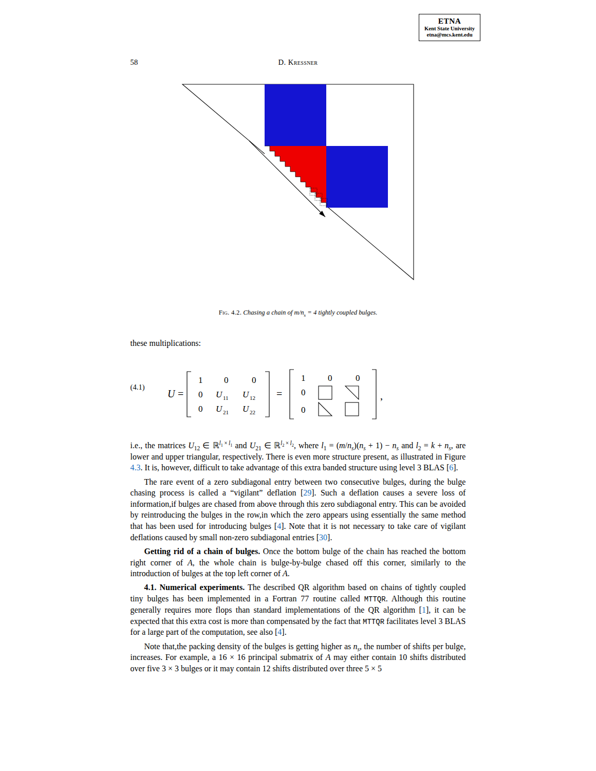ETNA
Kent State University
etna@mcs.kent.edu
58
D. Kressner
Fig. 4.2. Chasing a chain of m/ns = 4 tightly coupled bulges.
these multiplications:
(4.1)
U = 1 0 0 0 U 11 U 12 0 U 21 U 22 = 1 0 0 0 0 ,
i.e., the matrices U12 ∈ ℝl1 × l1 and U21 ∈ ℝl2 × l2, where l1 = (m/ns)(ns + 1) − ns and l2 = k + ns, are lower and upper triangular, respectively. There is even more structure present, as illustrated in Figure 4.3. It is, however, difficult to take advantage of this extra banded structure using level 3 BLAS [6].
The rare event of a zero subdiagonal entry between two consecutive bulges, during the bulge chasing process is called a “vigilant” deflation [29]. Such a deflation causes a severe loss of information,if bulges are chased from above through this zero subdiagonal entry. This can be avoided by reintroducing the bulges in the row,in which the zero appears using essentially the same method that has been used for introducing bulges [4]. Note that it is not necessary to take care of vigilant deflations caused by small non-zero subdiagonal entries [30].
Getting rid of a chain of bulges. Once the bottom bulge of the chain has reached the bottom right corner of A, the whole chain is bulge-by-bulge chased off this corner, similarly to the introduction of bulges at the top left corner of A.
4.1. Numerical experiments. The described QR algorithm based on chains of tightly coupled tiny bulges has been implemented in a Fortran 77 routine called MTTQR. Although this routine generally requires more flops than standard implementations of the QR algorithm [1], it can be expected that this extra cost is more than compensated by the fact that MTTQR facilitates level 3 BLAS for a large part of the computation, see also [4].
Note that,the packing density of the bulges is getting higher as ns, the number of shifts per bulge, increases. For example, a 16 × 16 principal submatrix of A may either contain 10 shifts distributed over five 3 × 3 bulges or it may contain 12 shifts distributed over three 5 × 5